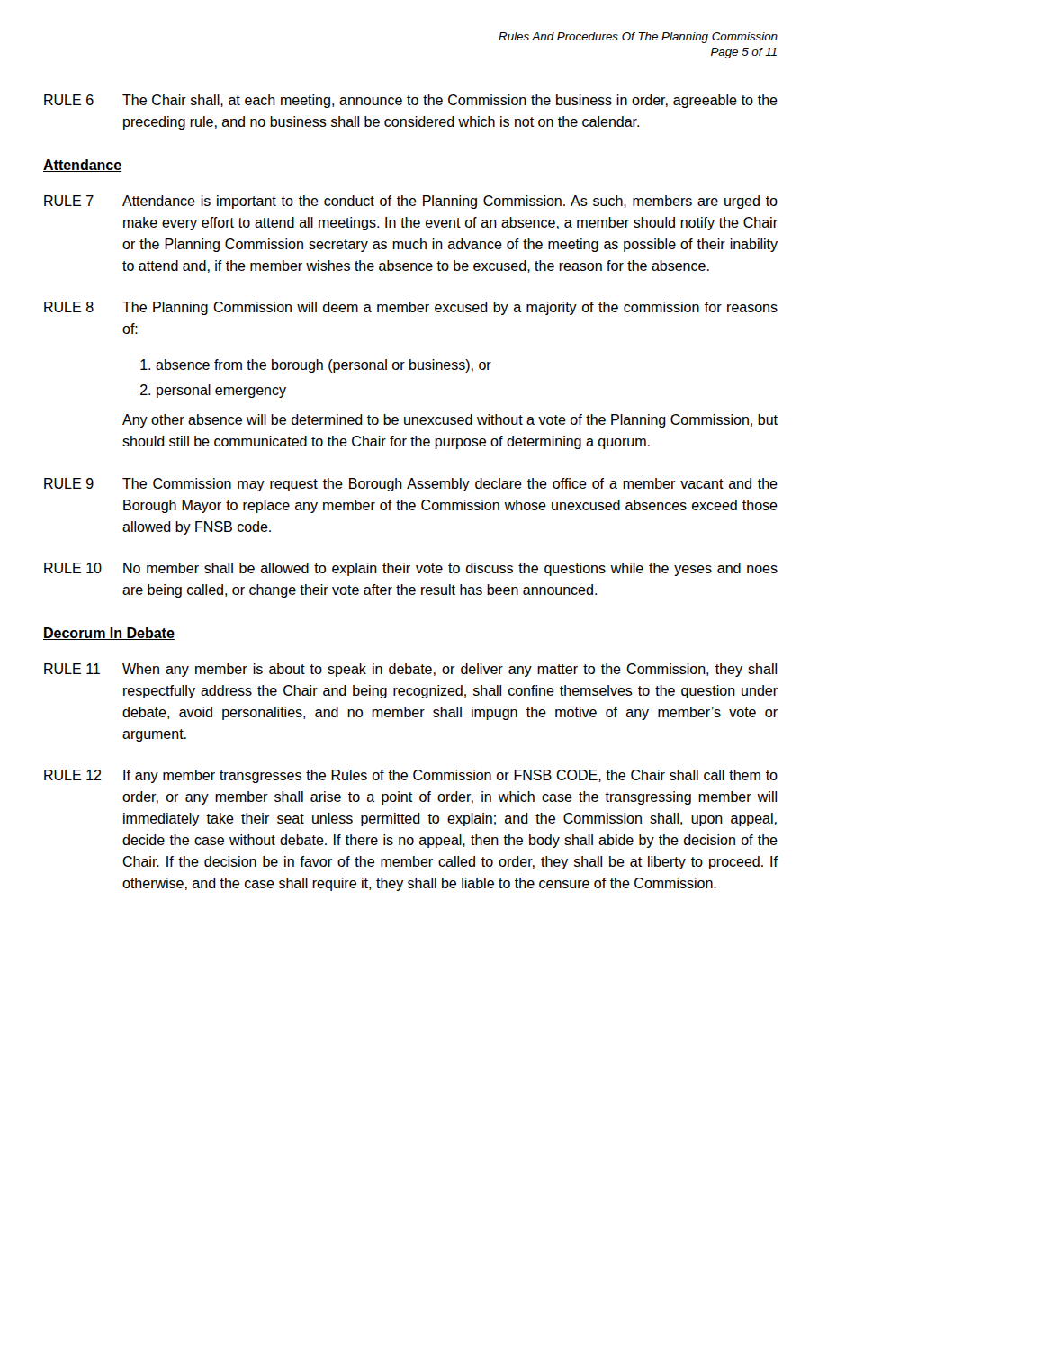Rules And Procedures Of The Planning Commission
Page 5 of 11
RULE 6
The Chair shall, at each meeting, announce to the Commission the business in order, agreeable to the preceding rule, and no business shall be considered which is not on the calendar.
Attendance
RULE 7
Attendance is important to the conduct of the Planning Commission. As such, members are urged to make every effort to attend all meetings. In the event of an absence, a member should notify the Chair or the Planning Commission secretary as much in advance of the meeting as possible of their inability to attend and, if the member wishes the absence to be excused, the reason for the absence.
RULE 8
The Planning Commission will deem a member excused by a majority of the commission for reasons of:
1. absence from the borough (personal or business), or
2. personal emergency
Any other absence will be determined to be unexcused without a vote of the Planning Commission, but should still be communicated to the Chair for the purpose of determining a quorum.
RULE 9
The Commission may request the Borough Assembly declare the office of a member vacant and the Borough Mayor to replace any member of the Commission whose unexcused absences exceed those allowed by FNSB code.
RULE 10
No member shall be allowed to explain their vote to discuss the questions while the yeses and noes are being called, or change their vote after the result has been announced.
Decorum In Debate
RULE 11
When any member is about to speak in debate, or deliver any matter to the Commission, they shall respectfully address the Chair and being recognized, shall confine themselves to the question under debate, avoid personalities, and no member shall impugn the motive of any member’s vote or argument.
RULE 12
If any member transgresses the Rules of the Commission or FNSB CODE, the Chair shall call them to order, or any member shall arise to a point of order, in which case the transgressing member will immediately take their seat unless permitted to explain; and the Commission shall, upon appeal, decide the case without debate. If there is no appeal, then the body shall abide by the decision of the Chair. If the decision be in favor of the member called to order, they shall be at liberty to proceed. If otherwise, and the case shall require it, they shall be liable to the censure of the Commission.